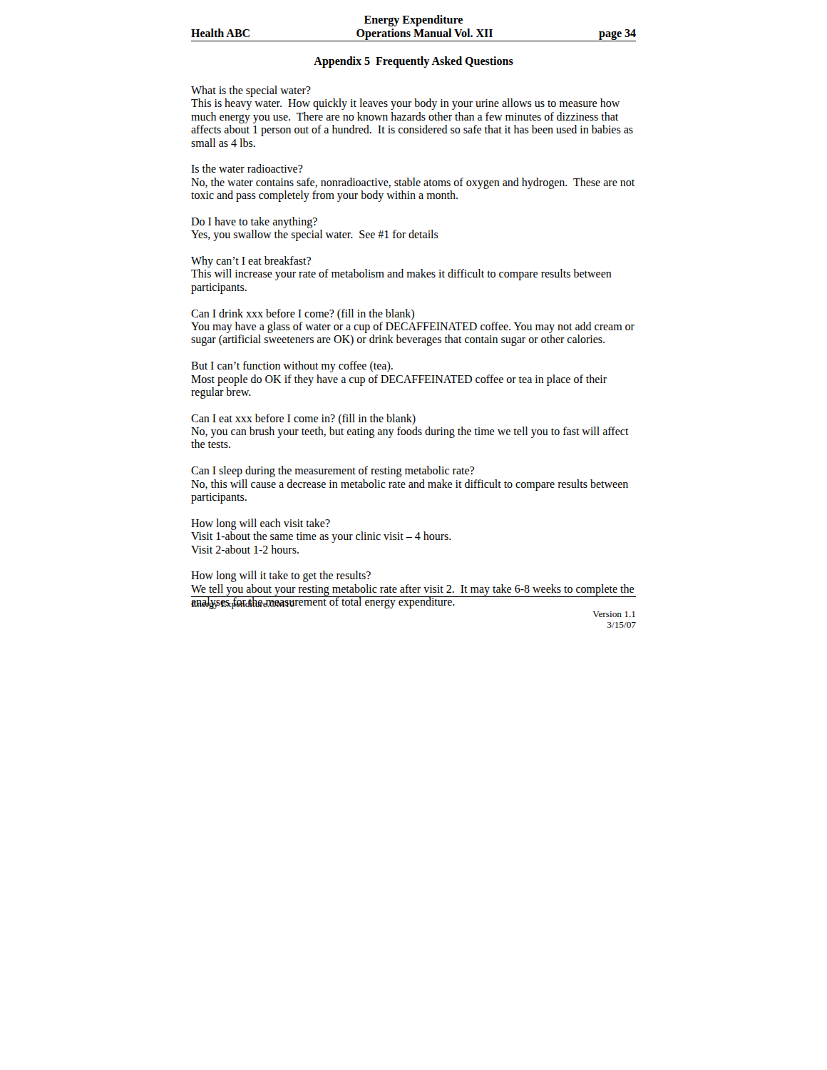Energy Expenditure
Health ABC Operations Manual Vol. XII page 34
Appendix 5 Frequently Asked Questions
What is the special water?
This is heavy water. How quickly it leaves your body in your urine allows us to measure how much energy you use. There are no known hazards other than a few minutes of dizziness that affects about 1 person out of a hundred. It is considered so safe that it has been used in babies as small as 4 lbs.
Is the water radioactive?
No, the water contains safe, nonradioactive, stable atoms of oxygen and hydrogen. These are not toxic and pass completely from your body within a month.
Do I have to take anything?
Yes, you swallow the special water. See #1 for details
Why can’t I eat breakfast?
This will increase your rate of metabolism and makes it difficult to compare results between participants.
Can I drink xxx before I come? (fill in the blank)
You may have a glass of water or a cup of DECAFFEINATED coffee. You may not add cream or sugar (artificial sweeteners are OK) or drink beverages that contain sugar or other calories.
But I can’t function without my coffee (tea).
Most people do OK if they have a cup of DECAFFEINATED coffee or tea in place of their regular brew.
Can I eat xxx before I come in? (fill in the blank)
No, you can brush your teeth, but eating any foods during the time we tell you to fast will affect the tests.
Can I sleep during the measurement of resting metabolic rate?
No, this will cause a decrease in metabolic rate and make it difficult to compare results between participants.
How long will each visit take?
Visit 1-about the same time as your clinic visit – 4 hours.
Visit 2-about 1-2 hours.
How long will it take to get the results?
We tell you about your resting metabolic rate after visit 2. It may take 6-8 weeks to complete the analyses for the measurement of total energy expenditure.
Energy Expenditure.OM10
Version 1.1
3/15/07